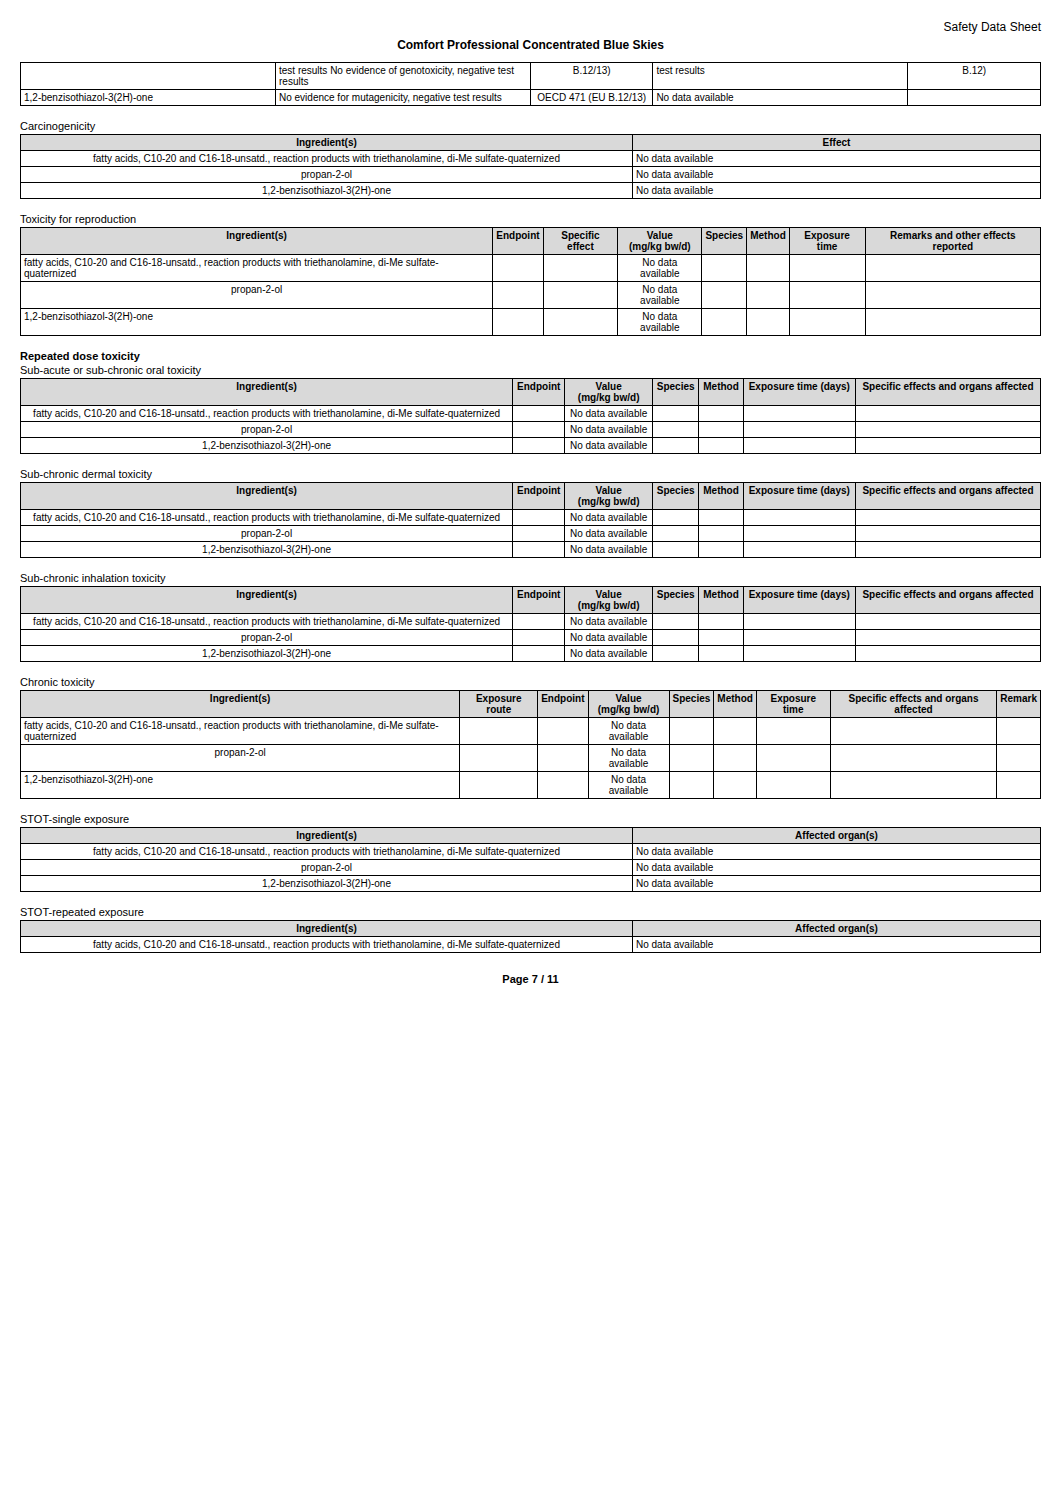Safety Data Sheet
Comfort Professional Concentrated Blue Skies
| | test results No evidence of genotoxicity, negative test results | B.12/13) | test results | B.12) |
| 1,2-benzisothiazol-3(2H)-one | No evidence for mutagenicity, negative test results | OECD 471 (EU B.12/13) | No data available | |
Carcinogenicity
| Ingredient(s) | Effect |
| --- | --- |
| fatty acids, C10-20 and C16-18-unsatd., reaction products with triethanolamine, di-Me sulfate-quaternized | No data available |
| propan-2-ol | No data available |
| 1,2-benzisothiazol-3(2H)-one | No data available |
Toxicity for reproduction
| Ingredient(s) | Endpoint | Specific effect | Value (mg/kg bw/d) | Species | Method | Exposure time | Remarks and other effects reported |
| --- | --- | --- | --- | --- | --- | --- | --- |
| fatty acids, C10-20 and C16-18-unsatd., reaction products with triethanolamine, di-Me sulfate-quaternized | | | No data available | | | | |
| propan-2-ol | | | No data available | | | | |
| 1,2-benzisothiazol-3(2H)-one | | | No data available | | | | |
Repeated dose toxicity
Sub-acute or sub-chronic oral toxicity
| Ingredient(s) | Endpoint | Value (mg/kg bw/d) | Species | Method | Exposure time (days) | Specific effects and organs affected |
| --- | --- | --- | --- | --- | --- | --- |
| fatty acids, C10-20 and C16-18-unsatd., reaction products with triethanolamine, di-Me sulfate-quaternized | | No data available | | | | |
| propan-2-ol | | No data available | | | | |
| 1,2-benzisothiazol-3(2H)-one | | No data available | | | | |
Sub-chronic dermal toxicity
| Ingredient(s) | Endpoint | Value (mg/kg bw/d) | Species | Method | Exposure time (days) | Specific effects and organs affected |
| --- | --- | --- | --- | --- | --- | --- |
| fatty acids, C10-20 and C16-18-unsatd., reaction products with triethanolamine, di-Me sulfate-quaternized | | No data available | | | | |
| propan-2-ol | | No data available | | | | |
| 1,2-benzisothiazol-3(2H)-one | | No data available | | | | |
Sub-chronic inhalation toxicity
| Ingredient(s) | Endpoint | Value (mg/kg bw/d) | Species | Method | Exposure time (days) | Specific effects and organs affected |
| --- | --- | --- | --- | --- | --- | --- |
| fatty acids, C10-20 and C16-18-unsatd., reaction products with triethanolamine, di-Me sulfate-quaternized | | No data available | | | | |
| propan-2-ol | | No data available | | | | |
| 1,2-benzisothiazol-3(2H)-one | | No data available | | | | |
Chronic toxicity
| Ingredient(s) | Exposure route | Endpoint | Value (mg/kg bw/d) | Species | Method | Exposure time | Specific effects and organs affected | Remark |
| --- | --- | --- | --- | --- | --- | --- | --- | --- |
| fatty acids, C10-20 and C16-18-unsatd., reaction products with triethanolamine, di-Me sulfate-quaternized | | | No data available | | | | | |
| propan-2-ol | | | No data available | | | | | |
| 1,2-benzisothiazol-3(2H)-one | | | No data available | | | | | |
STOT-single exposure
| Ingredient(s) | Affected organ(s) |
| --- | --- |
| fatty acids, C10-20 and C16-18-unsatd., reaction products with triethanolamine, di-Me sulfate-quaternized | No data available |
| propan-2-ol | No data available |
| 1,2-benzisothiazol-3(2H)-one | No data available |
STOT-repeated exposure
| Ingredient(s) | Affected organ(s) |
| --- | --- |
| fatty acids, C10-20 and C16-18-unsatd., reaction products with triethanolamine, di-Me sulfate-quaternized | No data available |
Page 7 / 11